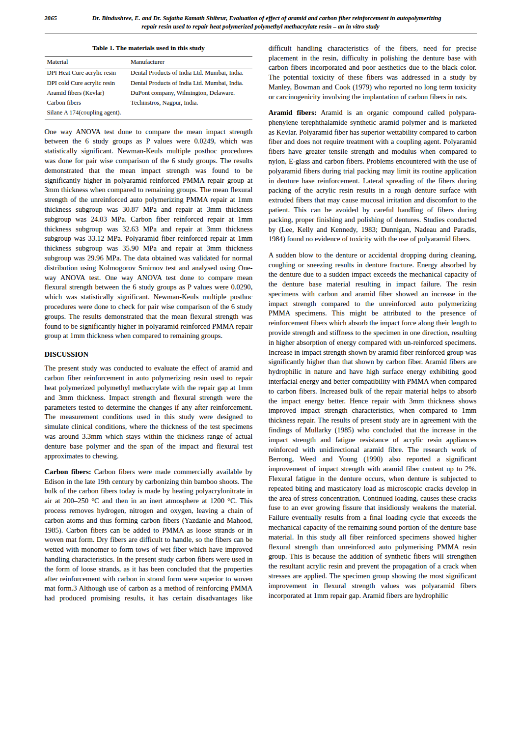2865 Dr. Bindushree, E. and Dr. Sujatha Kamath Shibrur, Evaluation of effect of aramid and carbon fiber reinforcement in autopolymerizing
repair resin used to repair heat polymerized polymethyl methacrylate resin – an in vitro study
Table 1. The materials used in this study
| Material | Manufacturer |
| --- | --- |
| DPI Heat Cure acrylic resin | Dental Products of India Ltd. Mumbai, India. |
| DPI cold Cure acrylic resin | Dental Products of India Ltd. Mumbai, India. |
| Aramid fibers (Kevlar) | DuPont company, Wilmington, Delaware. |
| Carbon fibers | Techinstros, Nagpur, India. |
| Silane A 174(coupling agent). | |
One way ANOVA test done to compare the mean impact strength between the 6 study groups as P values were 0.0249, which was statistically significant. Newman-Keuls multiple posthoc procedures was done for pair wise comparison of the 6 study groups. The results demonstrated that the mean impact strength was found to be significantly higher in polyaramid reinforced PMMA repair group at 3mm thickness when compared to remaining groups. The mean flexural strength of the unreinforced auto polymerizing PMMA repair at 1mm thickness subgroup was 30.87 MPa and repair at 3mm thickness subgroup was 24.03 MPa. Carbon fiber reinforced repair at 1mm thickness subgroup was 32.63 MPa and repair at 3mm thickness subgroup was 33.12 MPa. Polyaramid fiber reinforced repair at 1mm thickness subgroup was 35.90 MPa and repair at 3mm thickness subgroup was 29.96 MPa. The data obtained was validated for normal distribution using Kolmogorov Smirnov test and analysed using One-way ANOVA test. One way ANOVA test done to compare mean flexural strength between the 6 study groups as P values were 0.0290, which was statistically significant. Newman-Keuls multiple posthoc procedures were done to check for pair wise comparison of the 6 study groups. The results demonstrated that the mean flexural strength was found to be significantly higher in polyaramid reinforced PMMA repair group at 1mm thickness when compared to remaining groups.
DISCUSSION
The present study was conducted to evaluate the effect of aramid and carbon fiber reinforcement in auto polymerizing resin used to repair heat polymerized polymethyl methacrylate with the repair gap at 1mm and 3mm thickness. Impact strength and flexural strength were the parameters tested to determine the changes if any after reinforcement. The measurement conditions used in this study were designed to simulate clinical conditions, where the thickness of the test specimens was around 3.3mm which stays within the thickness range of actual denture base polymer and the span of the impact and flexural test approximates to chewing.
Carbon fibers: Carbon fibers were made commercially available by Edison in the late 19th century by carbonizing thin bamboo shoots. The bulk of the carbon fibers today is made by heating polyacrylonitrate in air at 200–250 °C and then in an inert atmosphere at 1200 °C. This process removes hydrogen, nitrogen and oxygen, leaving a chain of carbon atoms and thus forming carbon fibers (Yazdanie and Mahood, 1985). Carbon fibers can be added to PMMA as loose strands or in woven mat form. Dry fibers are difficult to handle, so the fibers can be wetted with monomer to form tows of wet fiber which have improved handling characteristics. In the present study carbon fibers were used in the form of loose strands, as it has been concluded that the properties after reinforcement with carbon in strand form were superior to woven mat form.3 Although use of carbon as a method of reinforcing PMMA had produced promising results, it has certain disadvantages like difficult handling characteristics of the fibers, need for precise placement in the resin, difficulty in polishing the denture base with carbon fibers incorporated and poor aesthetics due to the black color. The potential toxicity of these fibers was addressed in a study by Manley, Bowman and Cook (1979) who reported no long term toxicity or carcinogenicity involving the implantation of carbon fibers in rats.
Aramid fibers: Aramid is an organic compound called polypara-phenylene terephthalamide synthetic aramid polymer and is marketed as Kevlar. Polyaramid fiber has superior wettability compared to carbon fiber and does not require treatment with a coupling agent. Polyaramid fibers have greater tensile strength and modulus when compared to nylon, E-glass and carbon fibers. Problems encountered with the use of polyaramid fibers during trial packing may limit its routine application in denture base reinforcement. Lateral spreading of the fibers during packing of the acrylic resin results in a rough denture surface with extruded fibers that may cause mucosal irritation and discomfort to the patient. This can be avoided by careful handling of fibers during packing, proper finishing and polishing of dentures. Studies conducted by (Lee, Kelly and Kennedy, 1983; Dunnigan, Nadeau and Paradis, 1984) found no evidence of toxicity with the use of polyaramid fibers.
A sudden blow to the denture or accidental dropping during cleaning, coughing or sneezing results in denture fracture. Energy absorbed by the denture due to a sudden impact exceeds the mechanical capacity of the denture base material resulting in impact failure. The resin specimens with carbon and aramid fiber showed an increase in the impact strength compared to the unreinforced auto polymerizing PMMA specimens. This might be attributed to the presence of reinforcement fibers which absorb the impact force along their length to provide strength and stiffness to the specimen in one direction, resulting in higher absorption of energy compared with un-reinforced specimens. Increase in impact strength shown by aramid fiber reinforced group was significantly higher than that shown by carbon fiber. Aramid fibers are hydrophilic in nature and have high surface energy exhibiting good interfacial energy and better compatibility with PMMA when compared to carbon fibers. Increased bulk of the repair material helps to absorb the impact energy better. Hence repair with 3mm thickness shows improved impact strength characteristics, when compared to 1mm thickness repair. The results of present study are in agreement with the findings of Mullarky (1985) who concluded that the increase in the impact strength and fatigue resistance of acrylic resin appliances reinforced with unidirectional aramid fibre. The research work of Berrong, Weed and Young (1990) also reported a significant improvement of impact strength with aramid fiber content up to 2%. Flexural fatigue in the denture occurs, when denture is subjected to repeated biting and masticatory load as microscopic cracks develop in the area of stress concentration. Continued loading, causes these cracks fuse to an ever growing fissure that insidiously weakens the material. Failure eventually results from a final loading cycle that exceeds the mechanical capacity of the remaining sound portion of the denture base material. In this study all fiber reinforced specimens showed higher flexural strength than unreinforced auto polymerising PMMA resin group. This is because the addition of synthetic fibers will strengthen the resultant acrylic resin and prevent the propagation of a crack when stresses are applied. The specimen group showing the most significant improvement in flexural strength values was polyaramid fibers incorporated at 1mm repair gap. Aramid fibers are hydrophilic